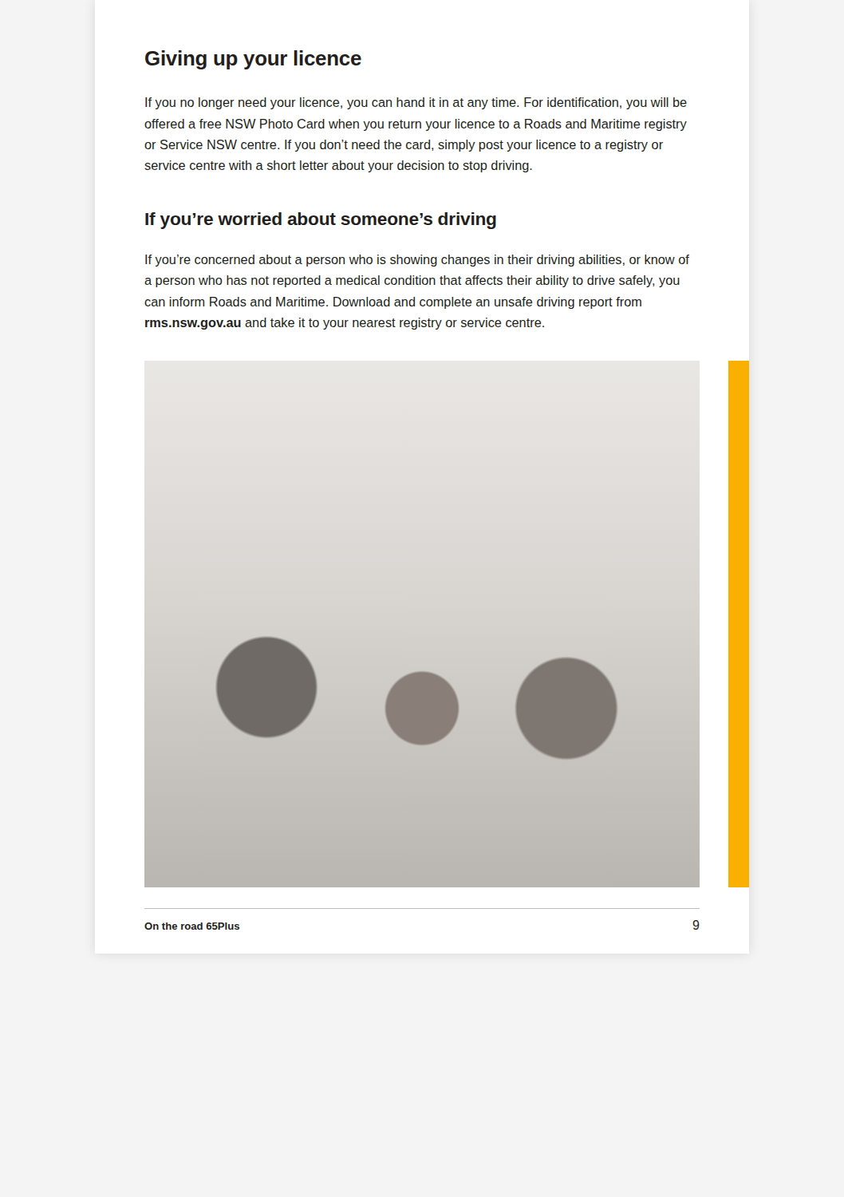Giving up your licence
If you no longer need your licence, you can hand it in at any time. For identification, you will be offered a free NSW Photo Card when you return your licence to a Roads and Maritime registry or Service NSW centre. If you don’t need the card, simply post your licence to a registry or service centre with a short letter about your decision to stop driving.
If you’re worried about someone’s driving
If you’re concerned about a person who is showing changes in their driving abilities, or know of a person who has not reported a medical condition that affects their ability to drive safely, you can inform Roads and Maritime. Download and complete an unsafe driving report from rms.nsw.gov.au and take it to your nearest registry or service centre.
On the road 65Plus 9